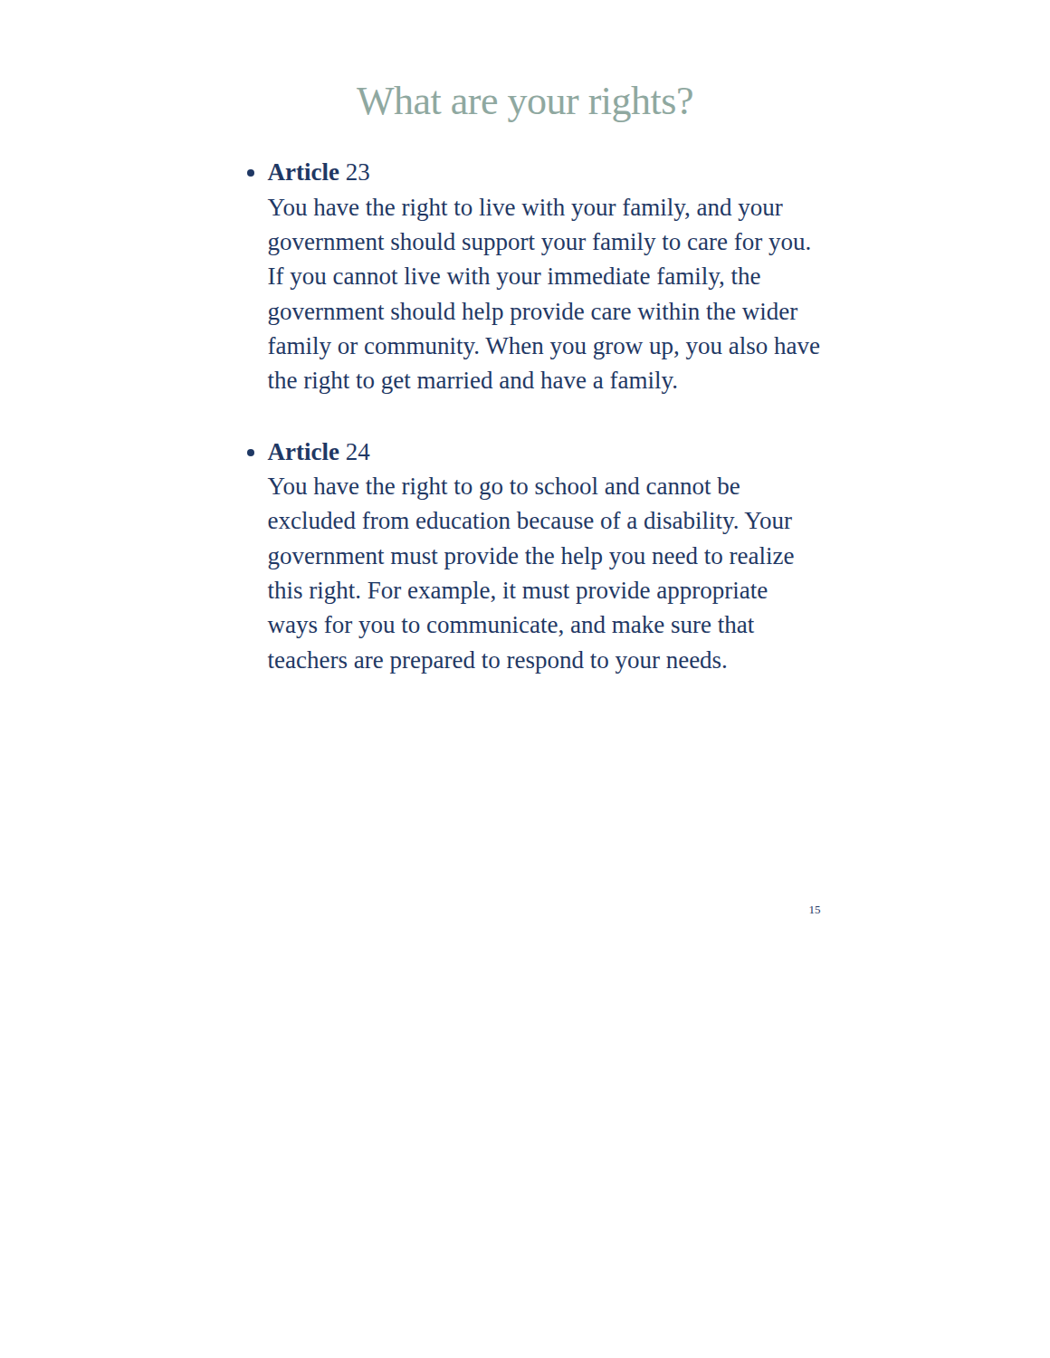What are your rights?
Article 23
You have the right to live with your family, and your government should support your family to care for you. If you cannot live with your immediate family, the government should help provide care within the wider family or community. When you grow up, you also have the right to get married and have a family.
Article 24
You have the right to go to school and cannot be excluded from education because of a disability. Your government must provide the help you need to realize this right. For example, it must provide appropriate ways for you to communicate, and make sure that teachers are prepared to respond to your needs.
15